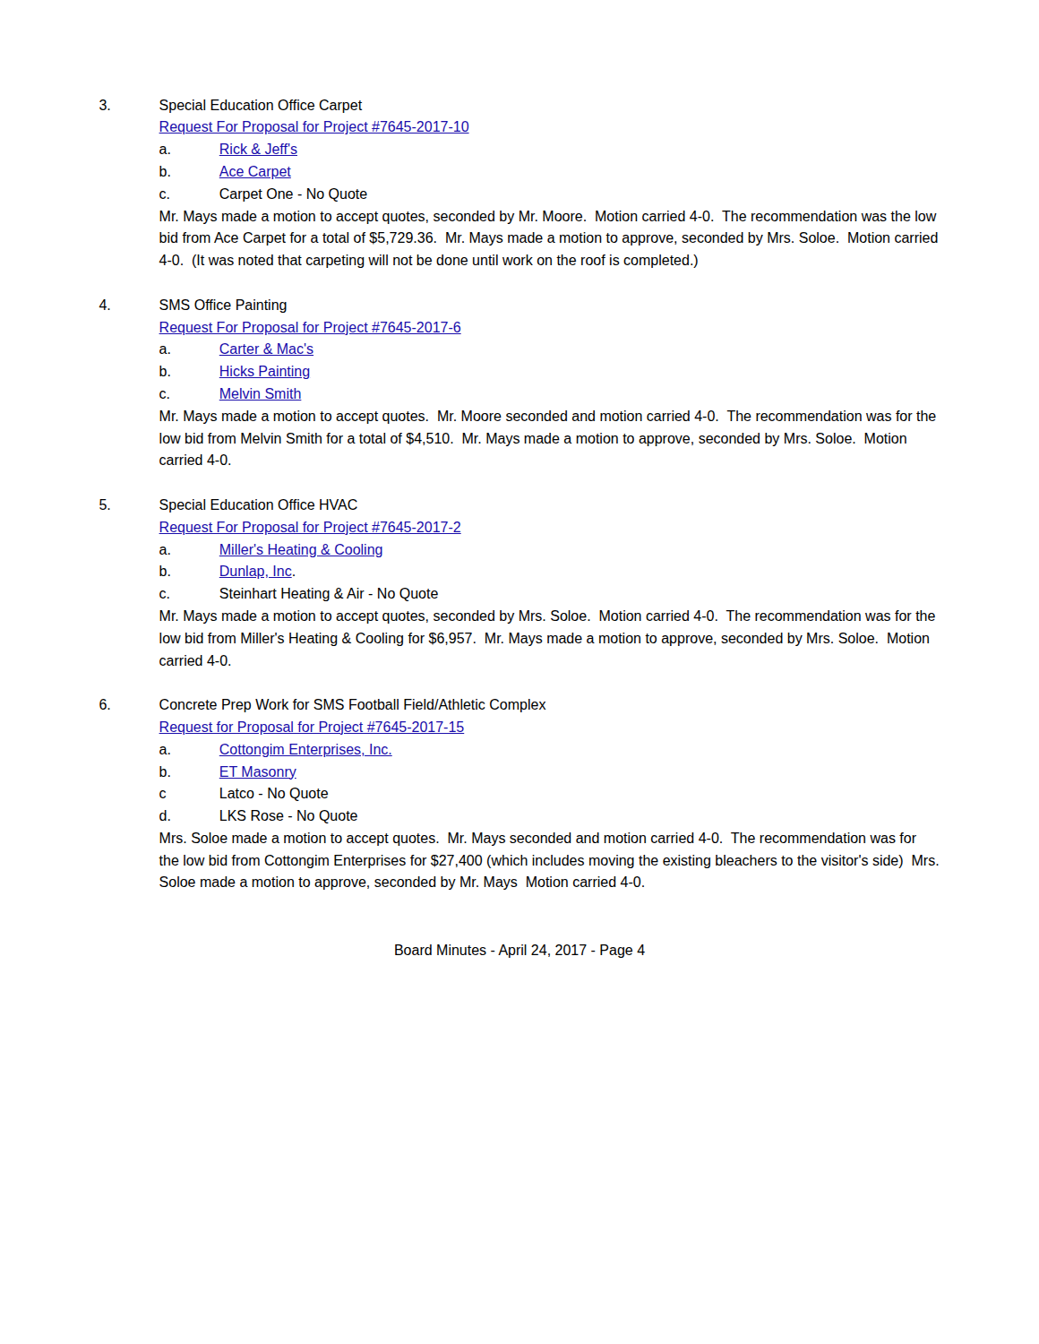3.
Special Education Office Carpet
Request For Proposal for Project #7645-2017-10
a. Rick & Jeff's
b. Ace Carpet
c. Carpet One - No Quote
Mr. Mays made a motion to accept quotes, seconded by Mr. Moore. Motion carried 4-0. The recommendation was the low bid from Ace Carpet for a total of $5,729.36. Mr. Mays made a motion to approve, seconded by Mrs. Soloe. Motion carried 4-0. (It was noted that carpeting will not be done until work on the roof is completed.)
4.
SMS Office Painting
Request For Proposal for Project #7645-2017-6
a. Carter & Mac's
b. Hicks Painting
c. Melvin Smith
Mr. Mays made a motion to accept quotes. Mr. Moore seconded and motion carried 4-0. The recommendation was for the low bid from Melvin Smith for a total of $4,510. Mr. Mays made a motion to approve, seconded by Mrs. Soloe. Motion carried 4-0.
5.
Special Education Office HVAC
Request For Proposal for Project #7645-2017-2
a. Miller's Heating & Cooling
b. Dunlap, Inc.
c. Steinhart Heating & Air - No Quote
Mr. Mays made a motion to accept quotes, seconded by Mrs. Soloe. Motion carried 4-0. The recommendation was for the low bid from Miller's Heating & Cooling for $6,957. Mr. Mays made a motion to approve, seconded by Mrs. Soloe. Motion carried 4-0.
6.
Concrete Prep Work for SMS Football Field/Athletic Complex
Request for Proposal for Project #7645-2017-15
a. Cottongim Enterprises, Inc.
b. ET Masonry
cLatco - No Quote
d. LKS Rose - No Quote
Mrs. Soloe made a motion to accept quotes. Mr. Mays seconded and motion carried 4-0. The recommendation was for the low bid from Cottongim Enterprises for $27,400 (which includes moving the existing bleachers to the visitor's side) Mrs. Soloe made a motion to approve, seconded by Mr. Mays Motion carried 4-0.
Board Minutes - April 24, 2017 - Page 4